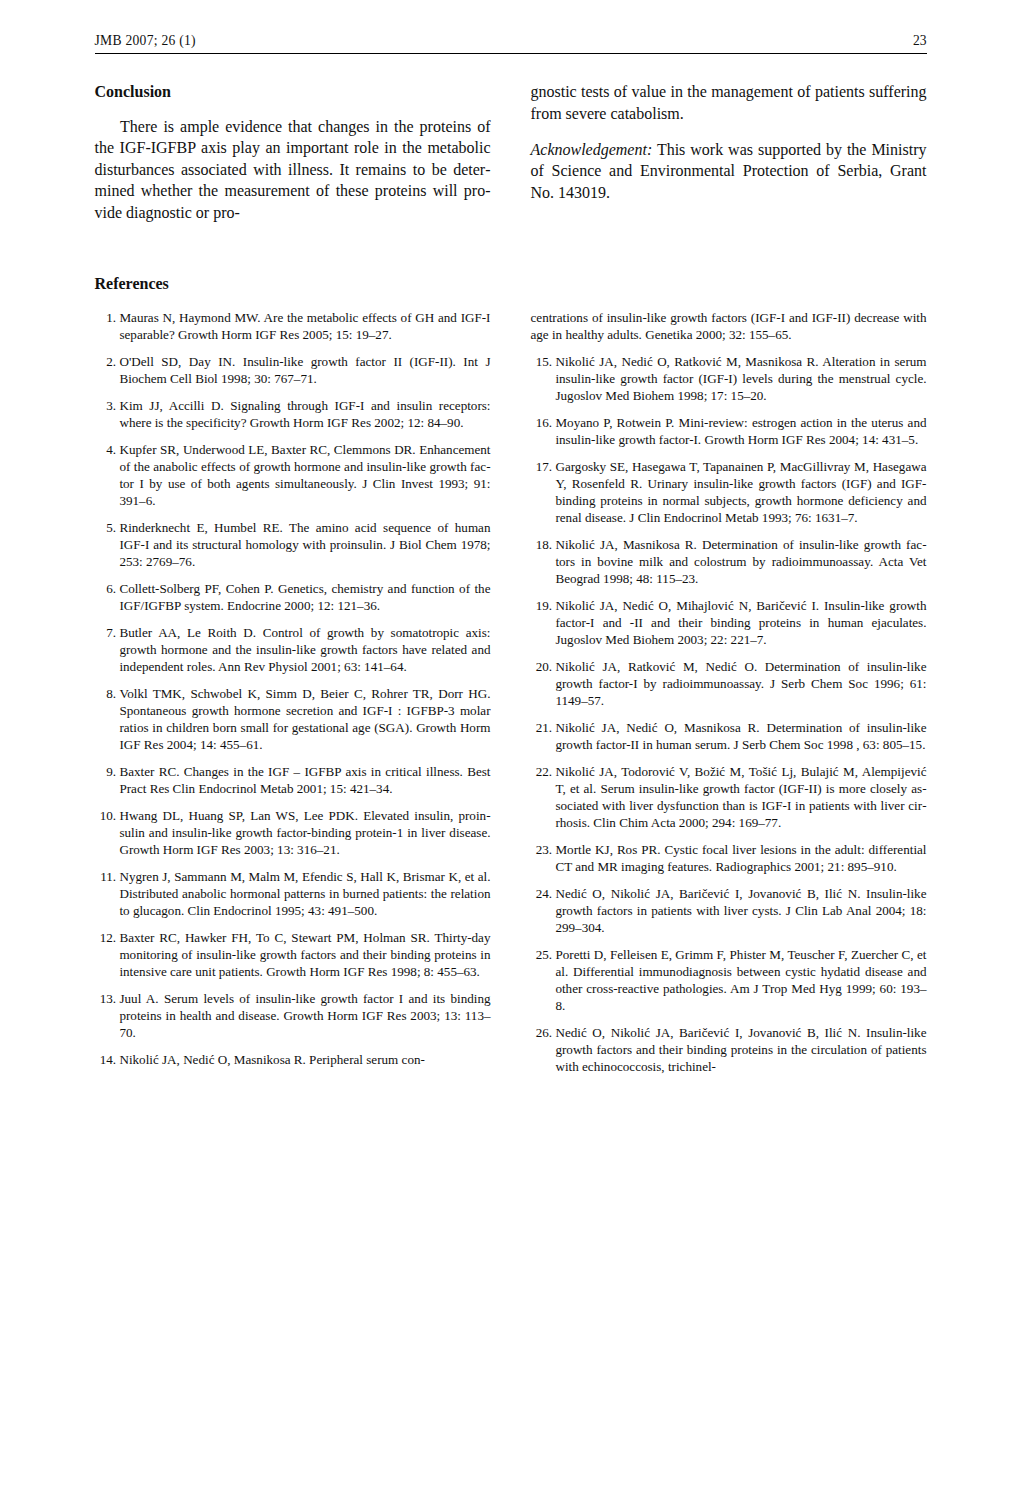JMB 2007; 26 (1) 23
Conclusion
There is ample evidence that changes in the proteins of the IGF-IGFBP axis play an important role in the metabolic disturbances associated with illness. It remains to be determined whether the measurement of these proteins will provide diagnostic or pro-
gnostic tests of value in the management of patients suffering from severe catabolism.
Acknowledgement: This work was supported by the Ministry of Science and Environmental Protection of Serbia, Grant No. 143019.
References
Mauras N, Haymond MW. Are the metabolic effects of GH and IGF-I separable? Growth Horm IGF Res 2005; 15: 19–27.
O'Dell SD, Day IN. Insulin-like growth factor II (IGF-II). Int J Biochem Cell Biol 1998; 30: 767–71.
Kim JJ, Accilli D. Signaling through IGF-I and insulin receptors: where is the specificity? Growth Horm IGF Res 2002; 12: 84–90.
Kupfer SR, Underwood LE, Baxter RC, Clemmons DR. Enhancement of the anabolic effects of growth hormone and insulin-like growth factor I by use of both agents simultaneously. J Clin Invest 1993; 91: 391–6.
Rinderknecht E, Humbel RE. The amino acid sequence of human IGF-I and its structural homology with proinsulin. J Biol Chem 1978; 253: 2769–76.
Collett-Solberg PF, Cohen P. Genetics, chemistry and function of the IGF/IGFBP system. Endocrine 2000; 12: 121–36.
Butler AA, Le Roith D. Control of growth by somatotropic axis: growth hormone and the insulin-like growth factors have related and independent roles. Ann Rev Physiol 2001; 63: 141–64.
Volkl TMK, Schwobel K, Simm D, Beier C, Rohrer TR, Dorr HG. Spontaneous growth hormone secretion and IGF-I : IGFBP-3 molar ratios in children born small for gestational age (SGA). Growth Horm IGF Res 2004; 14: 455–61.
Baxter RC. Changes in the IGF – IGFBP axis in critical illness. Best Pract Res Clin Endocrinol Metab 2001; 15: 421–34.
Hwang DL, Huang SP, Lan WS, Lee PDK. Elevated insulin, proinsulin and insulin-like growth factor-binding protein-1 in liver disease. Growth Horm IGF Res 2003; 13: 316–21.
Nygren J, Sammann M, Malm M, Efendic S, Hall K, Brismar K, et al. Distributed anabolic hormonal patterns in burned patients: the relation to glucagon. Clin Endocrinol 1995; 43: 491–500.
Baxter RC, Hawker FH, To C, Stewart PM, Holman SR. Thirty-day monitoring of insulin-like growth factors and their binding proteins in intensive care unit patients. Growth Horm IGF Res 1998; 8: 455–63.
Juul A. Serum levels of insulin-like growth factor I and its binding proteins in health and disease. Growth Horm IGF Res 2003; 13: 113–70.
Nikolić JA, Nedić O, Masnikosa R. Peripheral serum con-
centrations of insulin-like growth factors (IGF-I and IGF-II) decrease with age in healthy adults. Genetika 2000; 32: 155–65.
Nikolić JA, Nedić O, Ratković M, Masnikosa R. Alteration in serum insulin-like growth factor (IGF-I) levels during the menstrual cycle. Jugoslov Med Biohem 1998; 17: 15–20.
Moyano P, Rotwein P. Mini-review: estrogen action in the uterus and insulin-like growth factor-I. Growth Horm IGF Res 2004; 14: 431–5.
Gargosky SE, Hasegawa T, Tapanainen P, MacGillivray M, Hasegawa Y, Rosenfeld R. Urinary insulin-like growth factors (IGF) and IGF-binding proteins in normal subjects, growth hormone deficiency and renal disease. J Clin Endocrinol Metab 1993; 76: 1631–7.
Nikolić JA, Masnikosa R. Determination of insulin-like growth factors in bovine milk and colostrum by radioimmunoassay. Acta Vet Beograd 1998; 48: 115–23.
Nikolić JA, Nedić O, Mihajlović N, Baričević I. Insulin-like growth factor-I and -II and their binding proteins in human ejaculates. Jugoslov Med Biohem 2003; 22: 221–7.
Nikolić JA, Ratković M, Nedić O. Determination of insulin-like growth factor-I by radioimmunoassay. J Serb Chem Soc 1996; 61: 1149–57.
Nikolić JA, Nedić O, Masnikosa R. Determination of insulin-like growth factor-II in human serum. J Serb Chem Soc 1998 , 63: 805–15.
Nikolić JA, Todorović V, Božić M, Tošić Lj, Bulajić M, Alempijević T, et al. Serum insulin-like growth factor (IGF-II) is more closely associated with liver dysfunction than is IGF-I in patients with liver cirrhosis. Clin Chim Acta 2000; 294: 169–77.
Mortle KJ, Ros PR. Cystic focal liver lesions in the adult: differential CT and MR imaging features. Radiographics 2001; 21: 895–910.
Nedić O, Nikolić JA, Baričević I, Jovanović B, Ilić N. Insulin-like growth factors in patients with liver cysts. J Clin Lab Anal 2004; 18: 299–304.
Poretti D, Felleisen E, Grimm F, Phister M, Teuscher F, Zuercher C, et al. Differential immunodiagnosis between cystic hydatid disease and other cross-reactive pathologies. Am J Trop Med Hyg 1999; 60: 193–8.
Nedić O, Nikolić JA, Baričević I, Jovanović B, Ilić N. Insulin-like growth factors and their binding proteins in the circulation of patients with echinococcosis, trichinel-